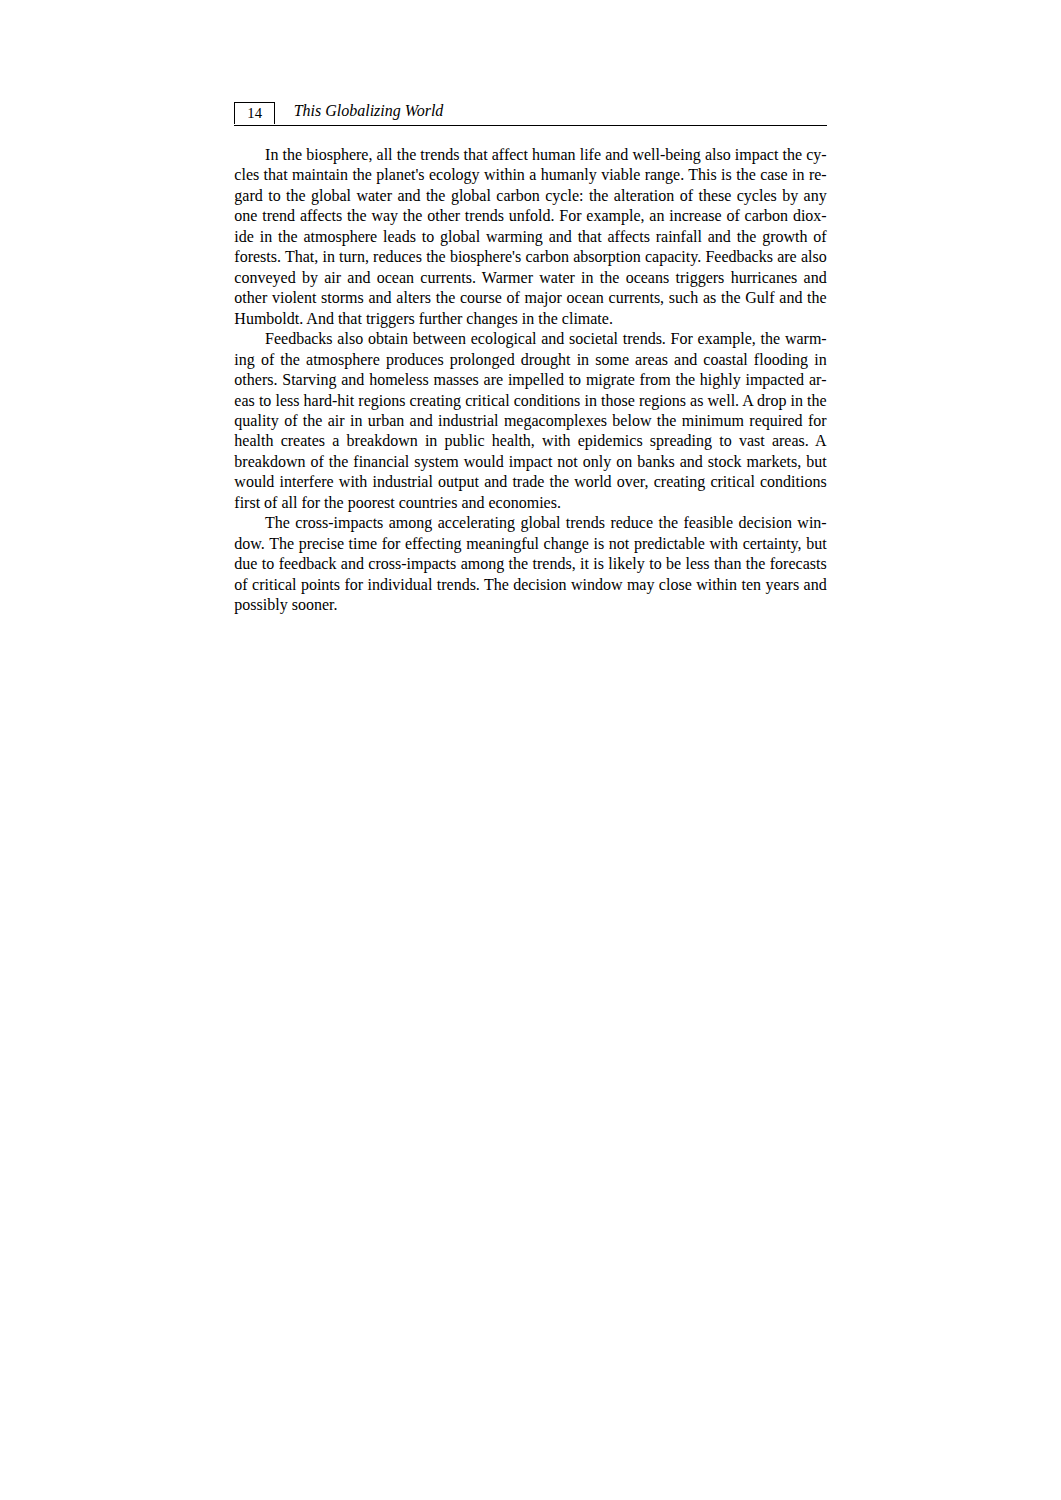14
This Globalizing World
In the biosphere, all the trends that affect human life and well-being also impact the cycles that maintain the planet's ecology within a humanly viable range. This is the case in regard to the global water and the global carbon cycle: the alteration of these cycles by any one trend affects the way the other trends unfold. For example, an increase of carbon dioxide in the atmosphere leads to global warming and that affects rainfall and the growth of forests. That, in turn, reduces the biosphere's carbon absorption capacity. Feedbacks are also conveyed by air and ocean currents. Warmer water in the oceans triggers hurricanes and other violent storms and alters the course of major ocean currents, such as the Gulf and the Humboldt. And that triggers further changes in the climate.
Feedbacks also obtain between ecological and societal trends. For example, the warming of the atmosphere produces prolonged drought in some areas and coastal flooding in others. Starving and homeless masses are impelled to migrate from the highly impacted areas to less hard-hit regions creating critical conditions in those regions as well. A drop in the quality of the air in urban and industrial megacomplexes below the minimum required for health creates a breakdown in public health, with epidemics spreading to vast areas. A breakdown of the financial system would impact not only on banks and stock markets, but would interfere with industrial output and trade the world over, creating critical conditions first of all for the poorest countries and economies.
The cross-impacts among accelerating global trends reduce the feasible decision window. The precise time for effecting meaningful change is not predictable with certainty, but due to feedback and cross-impacts among the trends, it is likely to be less than the forecasts of critical points for individual trends. The decision window may close within ten years and possibly sooner.